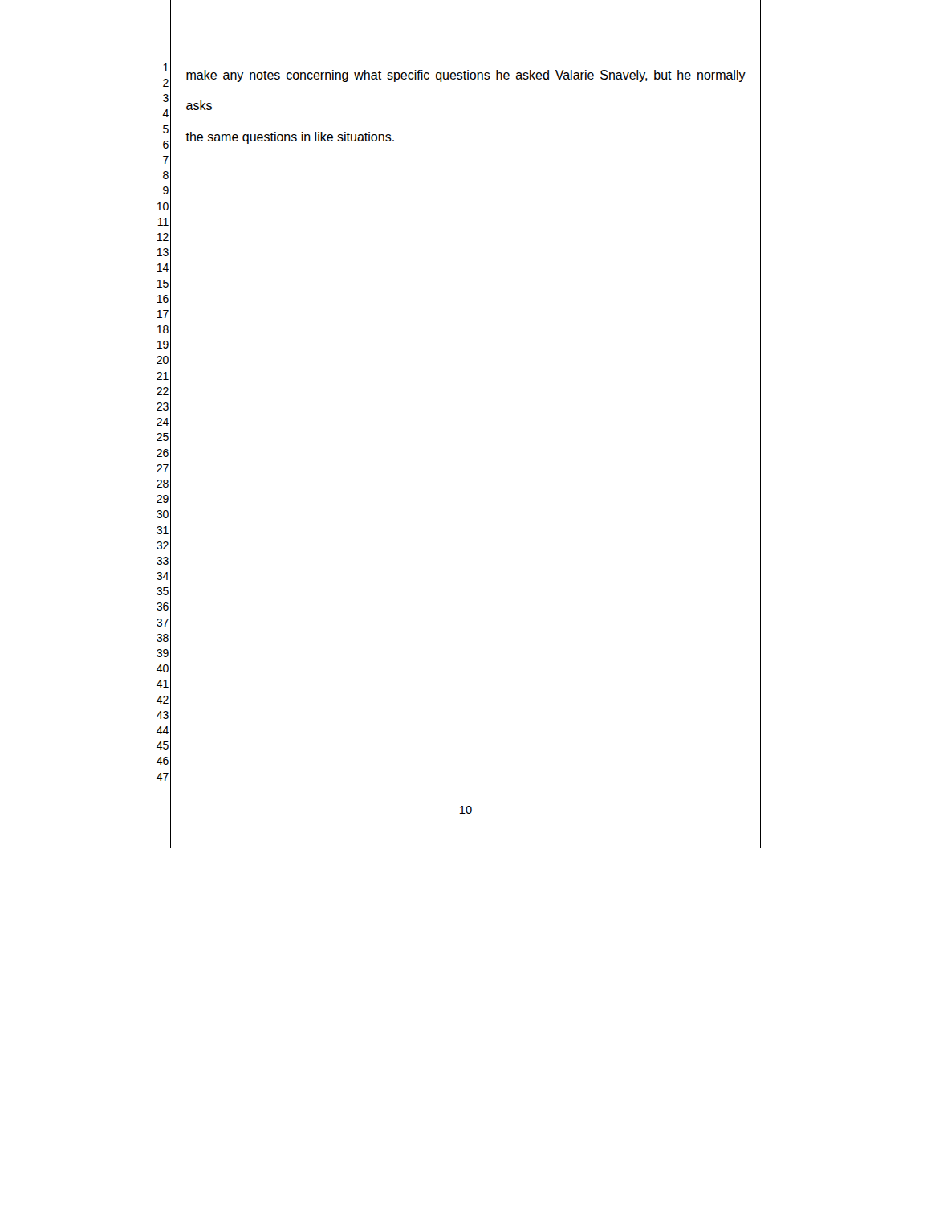1
2
3
4
5
6
7
8
9
10
11
12
13
14
15
16
17
18
19
20
21
22
23
24
25
26
27
28
29
30
31
32
33
34
35
36
37
38
39
40
41
42
43
44
45
46
47
make any notes concerning what specific questions he asked Valarie Snavely, but he normally asks
the same questions in like situations.
10